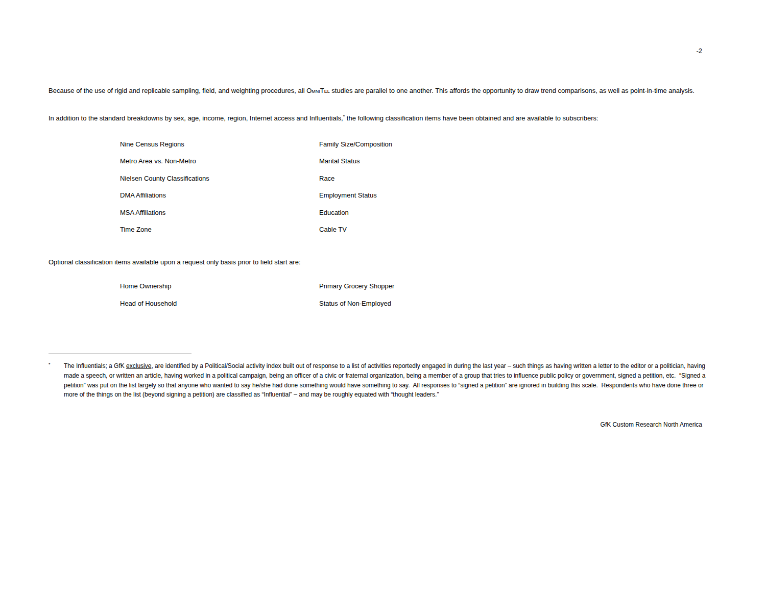-2
Because of the use of rigid and replicable sampling, field, and weighting procedures, all OmniTel studies are parallel to one another. This affords the opportunity to draw trend comparisons, as well as point-in-time analysis.
In addition to the standard breakdowns by sex, age, income, region, Internet access and Influentials,* the following classification items have been obtained and are available to subscribers:
| Nine Census Regions | Family Size/Composition |
| Metro Area vs. Non-Metro | Marital Status |
| Nielsen County Classifications | Race |
| DMA Affiliations | Employment Status |
| MSA Affiliations | Education |
| Time Zone | Cable TV |
Optional classification items available upon a request only basis prior to field start are:
| Home Ownership | Primary Grocery Shopper |
| Head of Household | Status of Non-Employed |
*
The Influentials; a GfK exclusive, are identified by a Political/Social activity index built out of response to a list of activities reportedly engaged in during the last year – such things as having written a letter to the editor or a politician, having made a speech, or written an article, having worked in a political campaign, being an officer of a civic or fraternal organization, being a member of a group that tries to influence public policy or government, signed a petition, etc. “Signed a petition” was put on the list largely so that anyone who wanted to say he/she had done something would have something to say. All responses to “signed a petition” are ignored in building this scale. Respondents who have done three or more of the things on the list (beyond signing a petition) are classified as “Influential” – and may be roughly equated with “thought leaders.”
GfK Custom Research North America